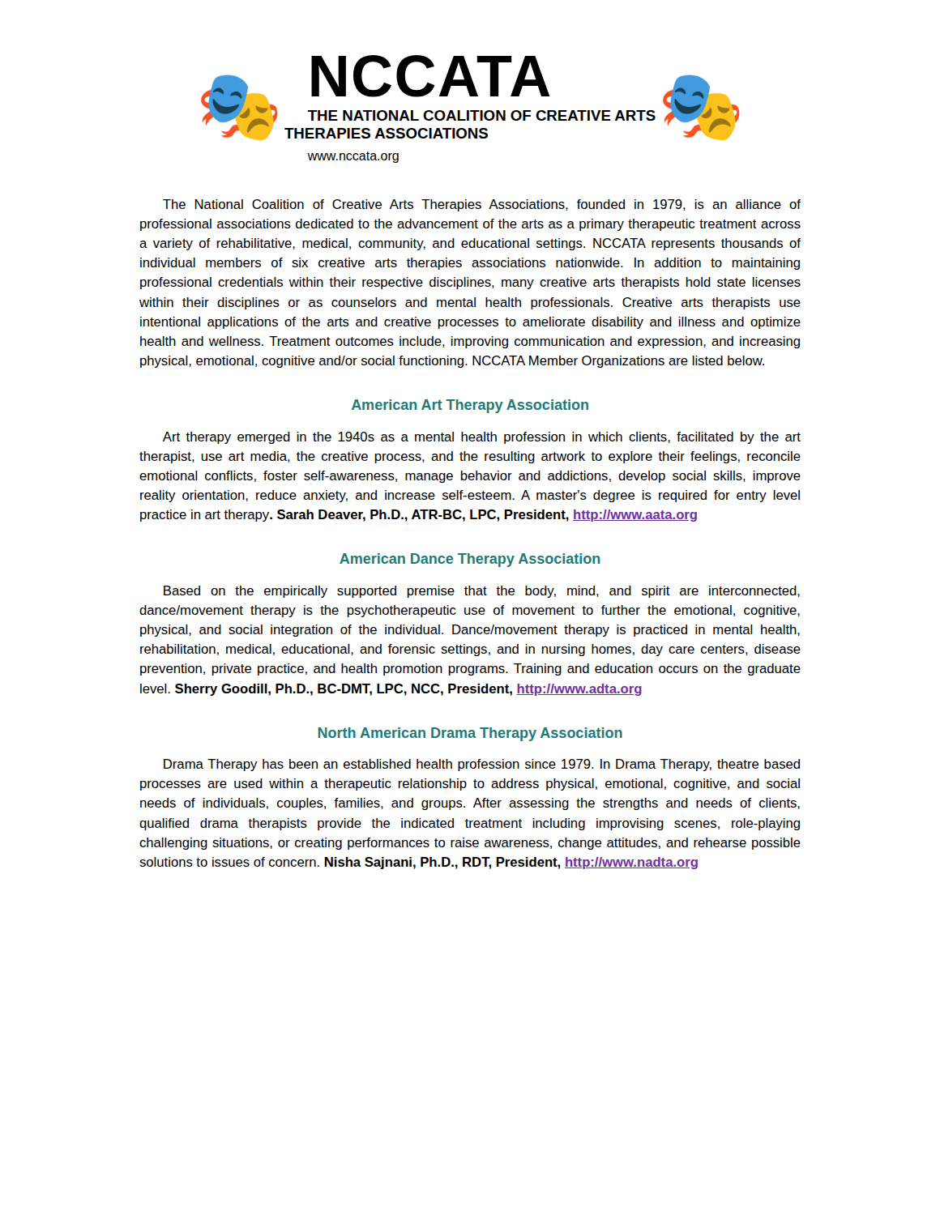🎭
NCCATA
THE NATIONAL COALITION OF CREATIVE ARTS
THERAPIES ASSOCIATIONS
www.nccata.org
🎭
The National Coalition of Creative Arts Therapies Associations, founded in 1979, is an alliance of professional associations dedicated to the advancement of the arts as a primary therapeutic treatment across a variety of rehabilitative, medical, community, and educational settings. NCCATA represents thousands of individual members of six creative arts therapies associations nationwide. In addition to maintaining professional credentials within their respective disciplines, many creative arts therapists hold state licenses within their disciplines or as counselors and mental health professionals. Creative arts therapists use intentional applications of the arts and creative processes to ameliorate disability and illness and optimize health and wellness. Treatment outcomes include, improving communication and expression, and increasing physical, emotional, cognitive and/or social functioning. NCCATA Member Organizations are listed below.
American Art Therapy Association
Art therapy emerged in the 1940s as a mental health profession in which clients, facilitated by the art therapist, use art media, the creative process, and the resulting artwork to explore their feelings, reconcile emotional conflicts, foster self-awareness, manage behavior and addictions, develop social skills, improve reality orientation, reduce anxiety, and increase self-esteem. A master's degree is required for entry level practice in art therapy. Sarah Deaver, Ph.D., ATR-BC, LPC, President, http://www.aata.org
American Dance Therapy Association
Based on the empirically supported premise that the body, mind, and spirit are interconnected, dance/movement therapy is the psychotherapeutic use of movement to further the emotional, cognitive, physical, and social integration of the individual. Dance/movement therapy is practiced in mental health, rehabilitation, medical, educational, and forensic settings, and in nursing homes, day care centers, disease prevention, private practice, and health promotion programs. Training and education occurs on the graduate level. Sherry Goodill, Ph.D., BC-DMT, LPC, NCC, President, http://www.adta.org
North American Drama Therapy Association
Drama Therapy has been an established health profession since 1979. In Drama Therapy, theatre based processes are used within a therapeutic relationship to address physical, emotional, cognitive, and social needs of individuals, couples, families, and groups. After assessing the strengths and needs of clients, qualified drama therapists provide the indicated treatment including improvising scenes, role-playing challenging situations, or creating performances to raise awareness, change attitudes, and rehearse possible solutions to issues of concern. Nisha Sajnani, Ph.D., RDT, President, http://www.nadta.org